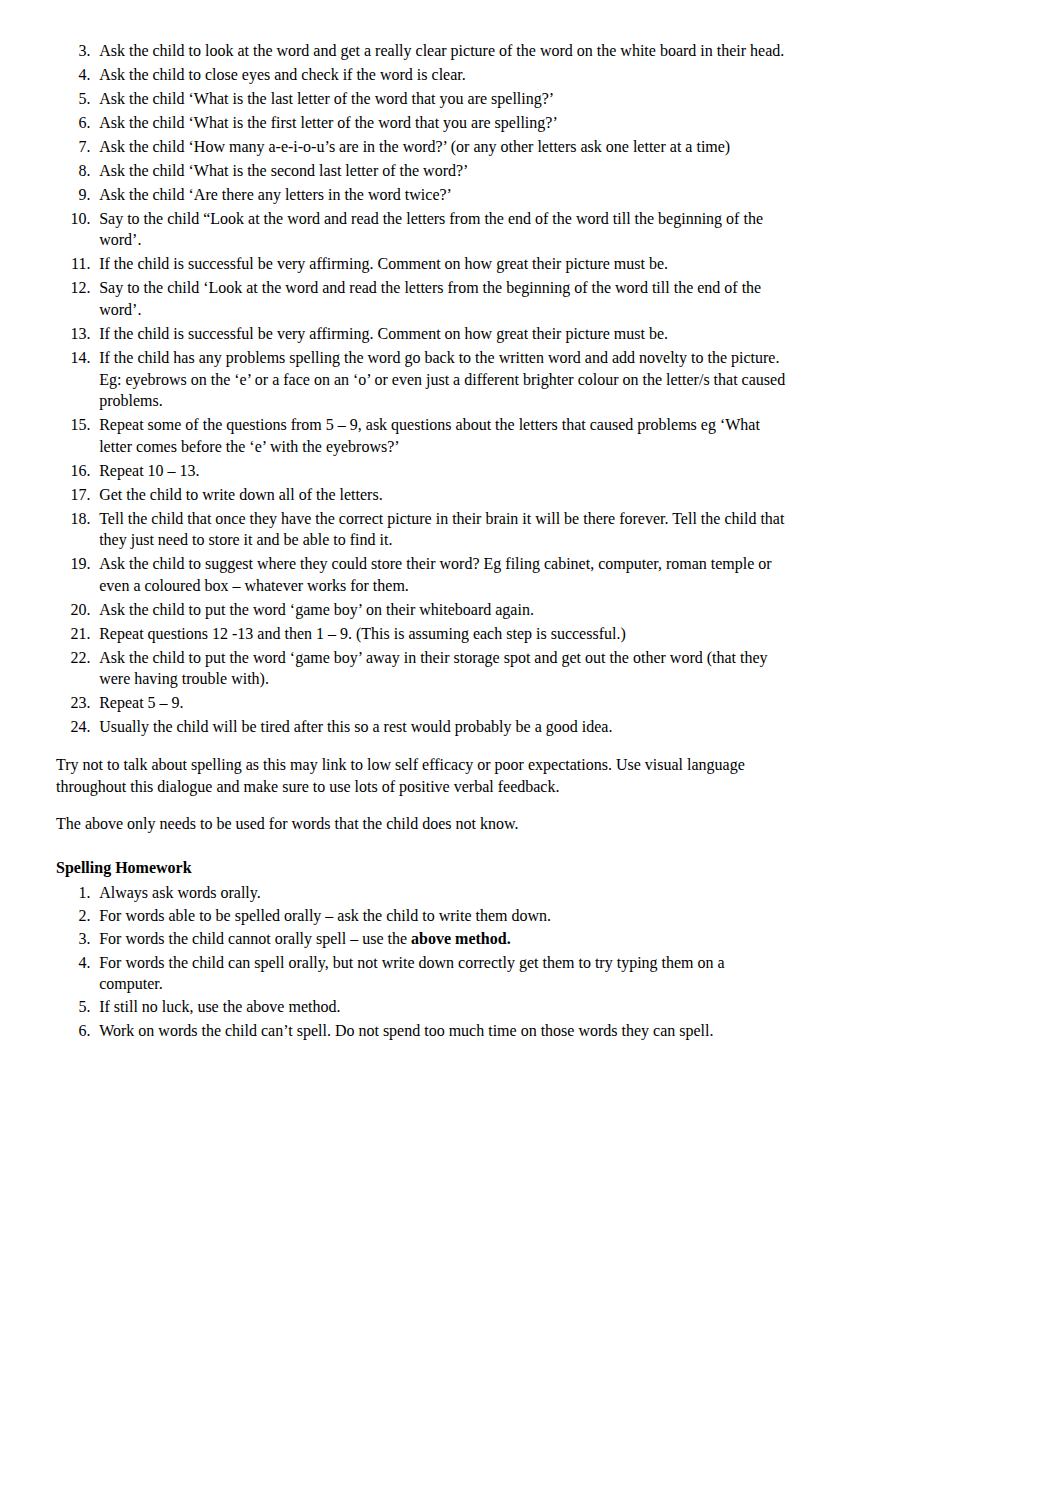Ask the child to look at the word and get a really clear picture of the word on the white board in their head.
Ask the child to close eyes and check if the word is clear.
Ask the child ‘What is the last letter of the word that you are spelling?’
Ask the child ‘What is the first letter of the word that you are spelling?’
Ask the child ‘How many a-e-i-o-u’s are in the word?’ (or any other letters ask one letter at a time)
Ask the child ‘What is the second last letter of the word?’
Ask the child ‘Are there any letters in the word twice?’
Say to the child “Look at the word and read the letters from the end of the word till the beginning of the word’.
If the child is successful be very affirming. Comment on how great their picture must be.
Say to the child ‘Look at the word and read the letters from the beginning of the word till the end of the word’.
If the child is successful be very affirming. Comment on how great their picture must be.
If the child has any problems spelling the word go back to the written word and add novelty to the picture. Eg: eyebrows on the ‘e’ or a face on an ‘o’ or even just a different brighter colour on the letter/s that caused problems.
Repeat some of the questions from 5 – 9, ask questions about the letters that caused problems eg ‘What letter comes before the ‘e’ with the eyebrows?’
Repeat 10 – 13.
Get the child to write down all of the letters.
Tell the child that once they have the correct picture in their brain it will be there forever. Tell the child that they just need to store it and be able to find it.
Ask the child to suggest where they could store their word? Eg filing cabinet, computer, roman temple or even a coloured box – whatever works for them.
Ask the child to put the word ‘game boy’ on their whiteboard again.
Repeat questions 12 -13 and then 1 – 9. (This is assuming each step is successful.)
Ask the child to put the word ‘game boy’ away in their storage spot and get out the other word (that they were having trouble with).
Repeat 5 – 9.
Usually the child will be tired after this so a rest would probably be a good idea.
Try not to talk about spelling as this may link to low self efficacy or poor expectations. Use visual language throughout this dialogue and make sure to use lots of positive verbal feedback.
The above only needs to be used for words that the child does not know.
Spelling Homework
Always ask words orally.
For words able to be spelled orally – ask the child to write them down.
For words the child cannot orally spell – use the above method.
For words the child can spell orally, but not write down correctly get them to try typing them on a computer.
If still no luck, use the above method.
Work on words the child can’t spell. Do not spend too much time on those words they can spell.